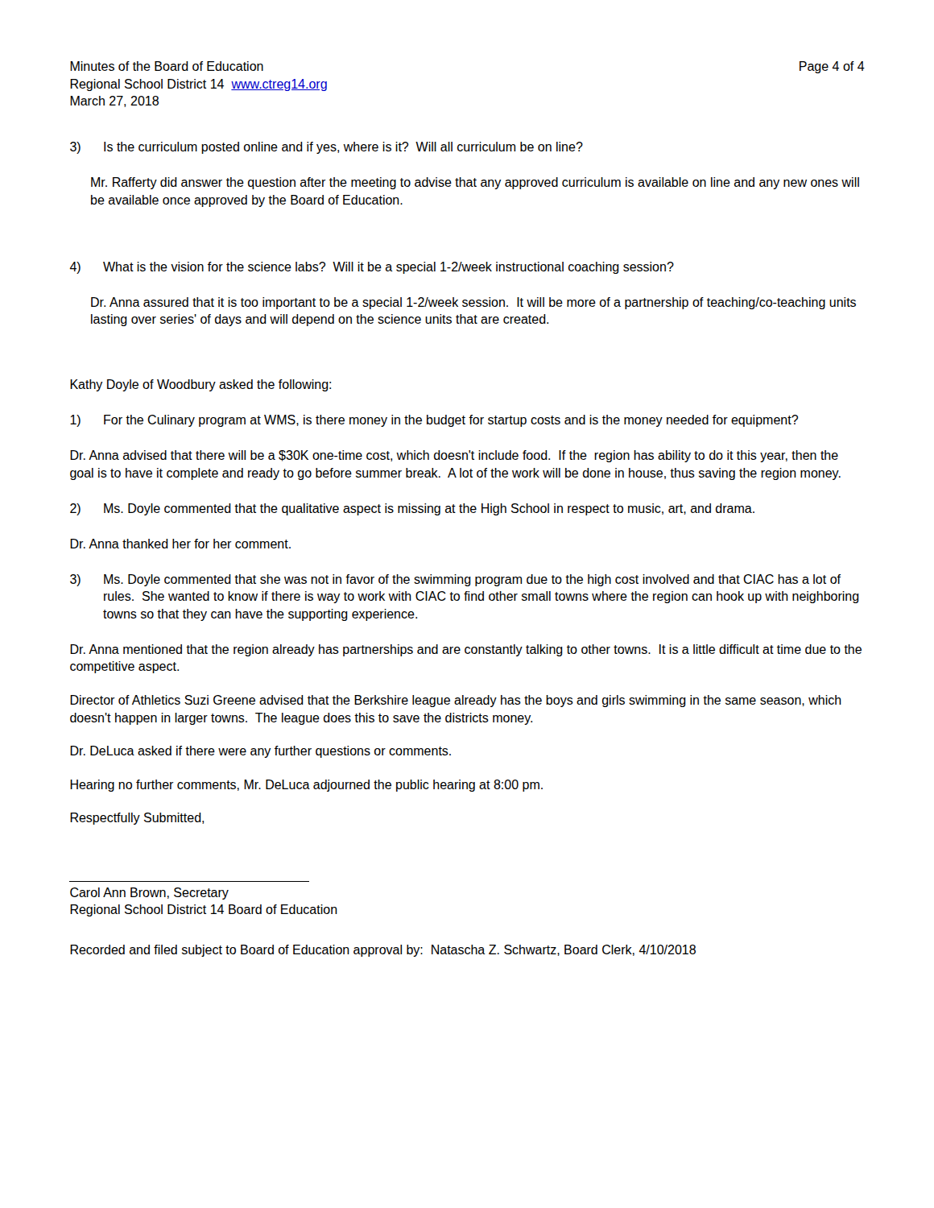Minutes of the Board of Education
Regional School District 14 www.ctreg14.org
March 27, 2018
Page 4 of 4
3)
Is the curriculum posted online and if yes, where is it? Will all curriculum be on line?
Mr. Rafferty did answer the question after the meeting to advise that any approved curriculum is available on line and any new ones will be available once approved by the Board of Education.
4)
What is the vision for the science labs? Will it be a special 1-2/week instructional coaching session?
Dr. Anna assured that it is too important to be a special 1-2/week session. It will be more of a partnership of teaching/co-teaching units lasting over series' of days and will depend on the science units that are created.
Kathy Doyle of Woodbury asked the following:
1)
For the Culinary program at WMS, is there money in the budget for startup costs and is the money needed for equipment?
Dr. Anna advised that there will be a $30K one-time cost, which doesn't include food. If the region has ability to do it this year, then the goal is to have it complete and ready to go before summer break. A lot of the work will be done in house, thus saving the region money.
2)
Ms. Doyle commented that the qualitative aspect is missing at the High School in respect to music, art, and drama.
Dr. Anna thanked her for her comment.
3)
Ms. Doyle commented that she was not in favor of the swimming program due to the high cost involved and that CIAC has a lot of rules. She wanted to know if there is way to work with CIAC to find other small towns where the region can hook up with neighboring towns so that they can have the supporting experience.
Dr. Anna mentioned that the region already has partnerships and are constantly talking to other towns. It is a little difficult at time due to the competitive aspect.
Director of Athletics Suzi Greene advised that the Berkshire league already has the boys and girls swimming in the same season, which doesn't happen in larger towns. The league does this to save the districts money.
Dr. DeLuca asked if there were any further questions or comments.
Hearing no further comments, Mr. DeLuca adjourned the public hearing at 8:00 pm.
Respectfully Submitted,
Carol Ann Brown, Secretary
Regional School District 14 Board of Education
Recorded and filed subject to Board of Education approval by: Natascha Z. Schwartz, Board Clerk, 4/10/2018